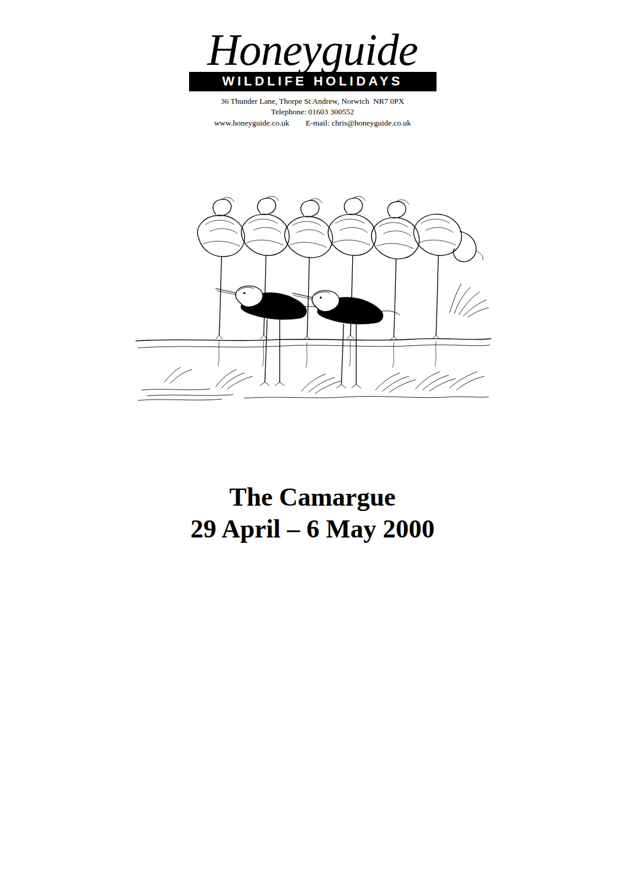Honeyguide
WILDLIFE HOLIDAYS
36 Thunder Lane, Thorpe St Andrew, Norwich NR7 0PX
Telephone: 01603 300552
www.honeyguide.co.uk E-mail: chris@honeyguide.co.uk
The Camargue
29 April – 6 May 2000